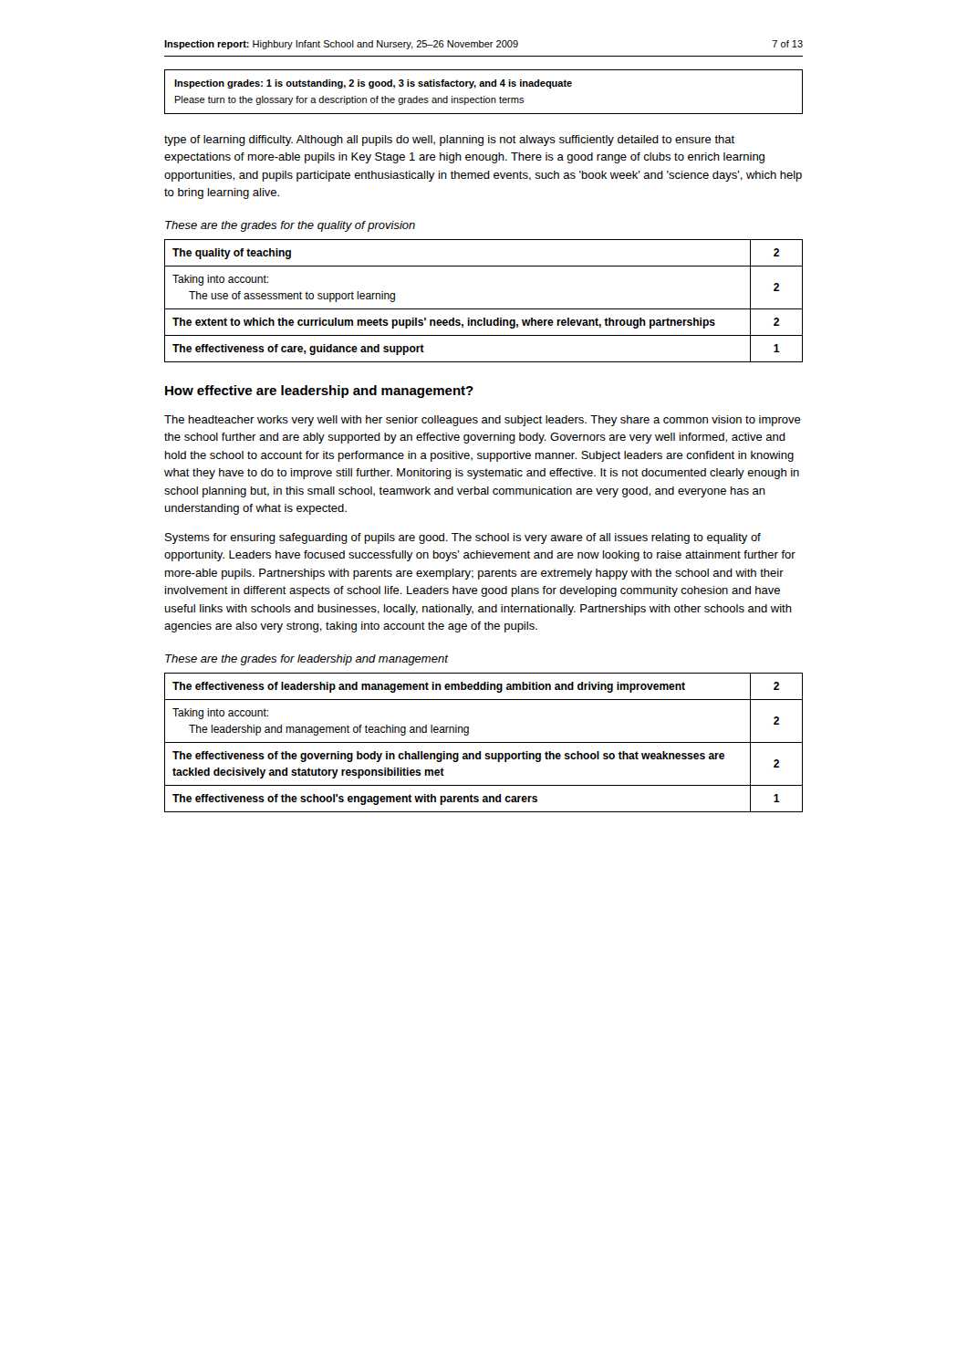Inspection report: Highbury Infant School and Nursery, 25–26 November 2009
7 of 13
Inspection grades: 1 is outstanding, 2 is good, 3 is satisfactory, and 4 is inadequate
Please turn to the glossary for a description of the grades and inspection terms
type of learning difficulty. Although all pupils do well, planning is not always sufficiently detailed to ensure that expectations of more-able pupils in Key Stage 1 are high enough. There is a good range of clubs to enrich learning opportunities, and pupils participate enthusiastically in themed events, such as 'book week' and 'science days', which help to bring learning alive.
These are the grades for the quality of provision
| The quality of teaching | 2 |
| Taking into account: The use of assessment to support learning | 2 |
| The extent to which the curriculum meets pupils' needs, including, where relevant, through partnerships | 2 |
| The effectiveness of care, guidance and support | 1 |
How effective are leadership and management?
The headteacher works very well with her senior colleagues and subject leaders. They share a common vision to improve the school further and are ably supported by an effective governing body. Governors are very well informed, active and hold the school to account for its performance in a positive, supportive manner. Subject leaders are confident in knowing what they have to do to improve still further. Monitoring is systematic and effective. It is not documented clearly enough in school planning but, in this small school, teamwork and verbal communication are very good, and everyone has an understanding of what is expected.
Systems for ensuring safeguarding of pupils are good. The school is very aware of all issues relating to equality of opportunity. Leaders have focused successfully on boys' achievement and are now looking to raise attainment further for more-able pupils. Partnerships with parents are exemplary; parents are extremely happy with the school and with their involvement in different aspects of school life. Leaders have good plans for developing community cohesion and have useful links with schools and businesses, locally, nationally, and internationally. Partnerships with other schools and with agencies are also very strong, taking into account the age of the pupils.
These are the grades for leadership and management
| The effectiveness of leadership and management in embedding ambition and driving improvement | 2 |
| Taking into account: The leadership and management of teaching and learning | 2 |
| The effectiveness of the governing body in challenging and supporting the school so that weaknesses are tackled decisively and statutory responsibilities met | 2 |
| The effectiveness of the school's engagement with parents and carers | 1 |